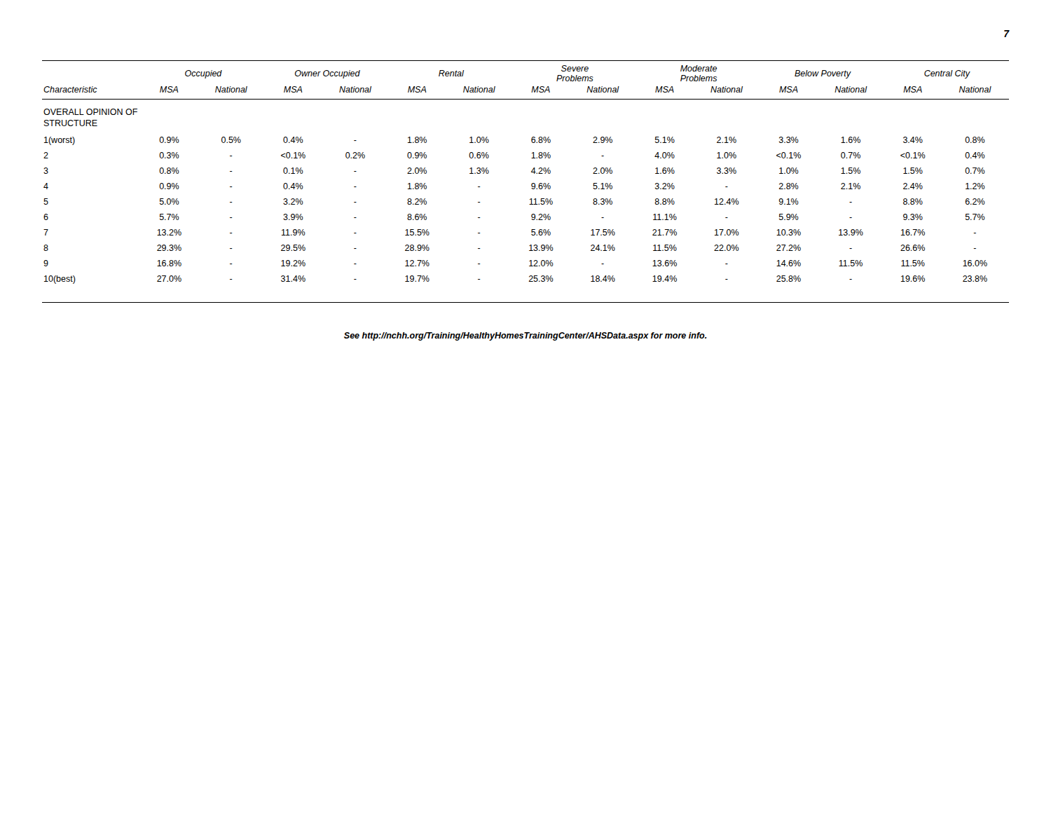7
| | Occupied | Owner Occupied | Rental | Severe Problems | Moderate Problems | Below Poverty | Central City |
| --- | --- | --- | --- | --- | --- | --- | --- |
| Characteristic | MSA | National | MSA | National | MSA | National | MSA | National | MSA | National | MSA | National | MSA | National |
| OVERALL OPINION OF STRUCTURE |
| 1(worst) | 0.9% | 0.5% | 0.4% | - | 1.8% | 1.0% | 6.8% | 2.9% | 5.1% | 2.1% | 3.3% | 1.6% | 3.4% | 0.8% |
| 2 | 0.3% | - | <0.1% | 0.2% | 0.9% | 0.6% | 1.8% | - | 4.0% | 1.0% | <0.1% | 0.7% | <0.1% | 0.4% |
| 3 | 0.8% | - | 0.1% | - | 2.0% | 1.3% | 4.2% | 2.0% | 1.6% | 3.3% | 1.0% | 1.5% | 1.5% | 0.7% |
| 4 | 0.9% | - | 0.4% | - | 1.8% | - | 9.6% | 5.1% | 3.2% | - | 2.8% | 2.1% | 2.4% | 1.2% |
| 5 | 5.0% | - | 3.2% | - | 8.2% | - | 11.5% | 8.3% | 8.8% | 12.4% | 9.1% | - | 8.8% | 6.2% |
| 6 | 5.7% | - | 3.9% | - | 8.6% | - | 9.2% | - | 11.1% | - | 5.9% | - | 9.3% | 5.7% |
| 7 | 13.2% | - | 11.9% | - | 15.5% | - | 5.6% | 17.5% | 21.7% | 17.0% | 10.3% | 13.9% | 16.7% | - |
| 8 | 29.3% | - | 29.5% | - | 28.9% | - | 13.9% | 24.1% | 11.5% | 22.0% | 27.2% | - | 26.6% | - |
| 9 | 16.8% | - | 19.2% | - | 12.7% | - | 12.0% | - | 13.6% | - | 14.6% | 11.5% | 11.5% | 16.0% |
| 10(best) | 27.0% | - | 31.4% | - | 19.7% | - | 25.3% | 18.4% | 19.4% | - | 25.8% | - | 19.6% | 23.8% |
See http://nchh.org/Training/HealthyHomesTrainingCenter/AHSData.aspx for more info.